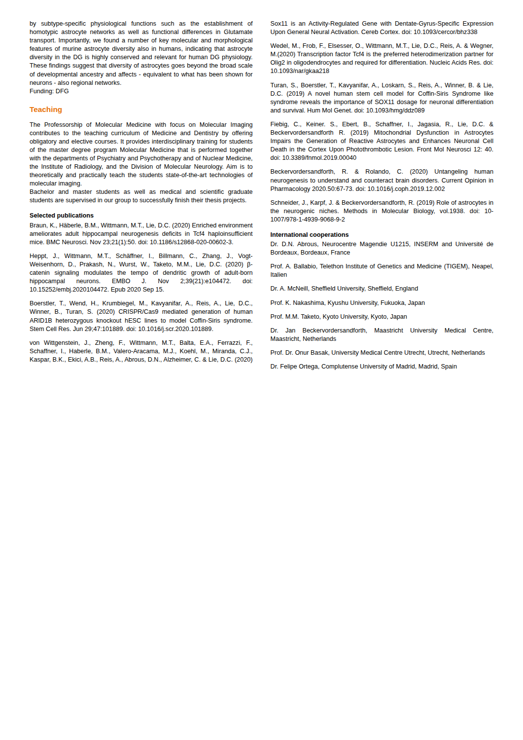by subtype-specific physiological functions such as the establishment of homotypic astrocyte networks as well as functional differences in Glutamate transport. Importantly, we found a number of key molecular and morphological features of murine astrocyte diversity also in humans, indicating that astrocyte diversity in the DG is highly conserved and relevant for human DG physiology. These findings suggest that diversity of astrocytes goes beyond the broad scale of developmental ancestry and affects - equivalent to what has been shown for neurons - also regional networks.
Funding: DFG
Teaching
The Professorship of Molecular Medicine with focus on Molecular Imaging contributes to the teaching curriculum of Medicine and Dentistry by offering obligatory and elective courses. It provides interdisciplinary training for students of the master degree program Molecular Medicine that is performed together with the departments of Psychiatry and Psychotherapy and of Nuclear Medicine, the Institute of Radiology, and the Division of Molecular Neurology. Aim is to theoretically and practically teach the students state-of-the-art technologies of molecular imaging.
Bachelor and master students as well as medical and scientific graduate students are supervised in our group to successfully finish their thesis projects.
Selected publications
Braun, K., Häberle, B.M., Wittmann, M.T., Lie, D.C. (2020) Enriched environment ameliorates adult hippocampal neurogenesis deficits in Tcf4 haploinsufficient mice. BMC Neurosci. Nov 23;21(1):50. doi: 10.1186/s12868-020-00602-3.
Heppt, J., Wittmann, M.T., Schäffner, I., Billmann, C., Zhang, J., Vogt-Weisenhorn, D., Prakash, N., Wurst, W., Taketo, M.M., Lie, D.C. (2020) β-catenin signaling modulates the tempo of dendritic growth of adult-born hippocampal neurons. EMBO J. Nov 2;39(21):e104472. doi: 10.15252/embj.2020104472. Epub 2020 Sep 15.
Boerstler, T., Wend, H., Krumbiegel, M., Kavyanifar, A., Reis, A., Lie, D.C., Winner, B., Turan, S. (2020) CRISPR/Cas9 mediated generation of human ARID1B heterozygous knockout hESC lines to model Coffin-Siris syndrome. Stem Cell Res. Jun 29;47:101889. doi: 10.1016/j.scr.2020.101889.
von Wittgenstein, J., Zheng, F., Wittmann, M.T., Balta, E.A., Ferrazzi, F., Schaffner, I., Haberle, B.M., Valero-Aracama, M.J., Koehl, M., Miranda, C.J., Kaspar, B.K., Ekici, A.B., Reis, A., Abrous, D.N., Alzheimer, C. & Lie, D.C. (2020) Sox11 is an Activity-Regulated Gene with Dentate-Gyrus-Specific Expression Upon General Neural Activation. Cereb Cortex. doi: 10.1093/cercor/bhz338
Wedel, M., Frob, F., Elsesser, O., Wittmann, M.T., Lie, D.C., Reis, A. & Wegner, M.(2020) Transcription factor Tcf4 is the preferred heterodimerization partner for Olig2 in oligodendrocytes and required for differentiation. Nucleic Acids Res. doi: 10.1093/nar/gkaa218
Turan, S., Boerstler, T., Kavyanifar, A., Loskarn, S., Reis, A., Winner, B. & Lie, D.C. (2019) A novel human stem cell model for Coffin-Siris Syndrome like syndrome reveals the importance of SOX11 dosage for neuronal differentiation and survival. Hum Mol Genet. doi: 10.1093/hmg/ddz089
Fiebig, C., Keiner. S., Ebert, B., Schaffner, I., Jagasia, R., Lie, D.C. & Beckervordersandforth R. (2019) Mitochondrial Dysfunction in Astrocytes Impairs the Generation of Reactive Astrocytes and Enhances Neuronal Cell Death in the Cortex Upon Photothrombotic Lesion. Front Mol Neurosci 12: 40. doi: 10.3389/fnmol.2019.00040
Beckervordersandforth, R. & Rolando, C. (2020) Untangeling human neurogenesis to understand and counteract brain disorders. Current Opinion in Pharmacology 2020.50:67-73. doi: 10.1016/j.coph.2019.12.002
Schneider, J., Karpf, J. & Beckervordersandforth, R. (2019) Role of astrocytes in the neurogenic niches. Methods in Molecular Biology, vol.1938. doi: 10-1007/978-1-4939-9068-9-2
International cooperations
Dr. D.N. Abrous, Neurocentre Magendie U1215, INSERM and Université de Bordeaux, Bordeaux, France
Prof. A. Ballabio, Telethon Institute of Genetics and Medicine (TIGEM), Neapel, Italien
Dr. A. McNeill, Sheffield University, Sheffield, England
Prof. K. Nakashima, Kyushu University, Fukuoka, Japan
Prof. M.M. Taketo, Kyoto University, Kyoto, Japan
Dr. Jan Beckervordersandforth, Maastricht University Medical Centre, Maastricht, Netherlands
Prof. Dr. Onur Basak, University Medical Centre Utrecht, Utrecht, Netherlands
Dr. Felipe Ortega, Complutense University of Madrid, Madrid, Spain